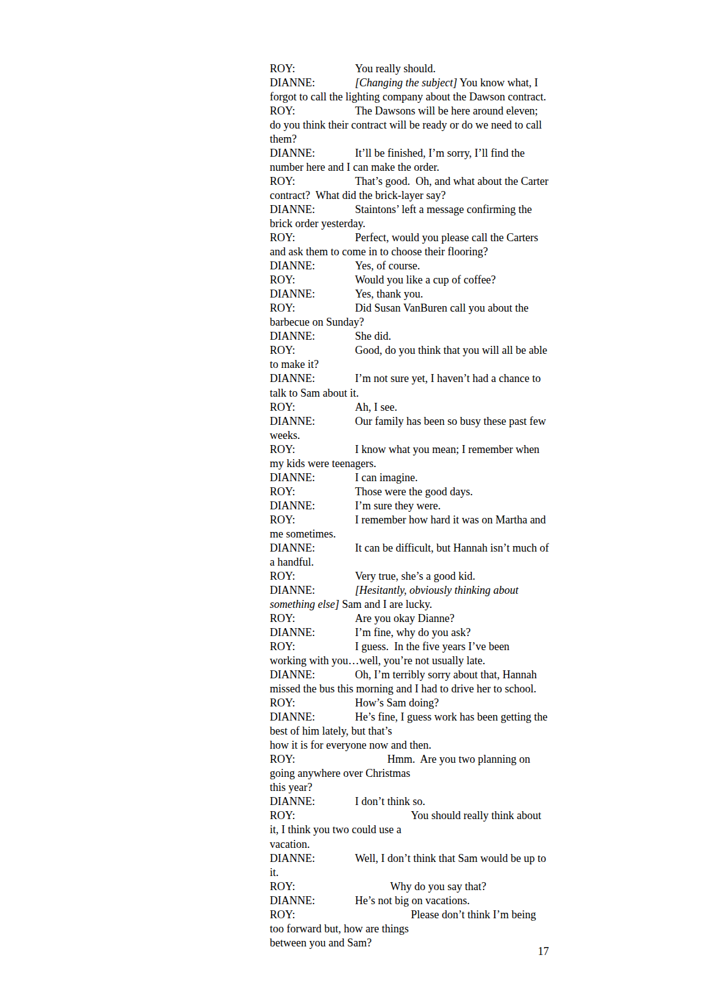ROY: You really should.
DIANNE:[Changing the subject] You know what, I forgot to call the lighting company about the Dawson contract.
ROY: The Dawsons will be here around eleven; do you think their contract will be ready or do we need to call them?
DIANNE: It’ll be finished, I’m sorry, I’ll find the number here and I can make the order.
ROY: That’s good. Oh, and what about the Carter contract? What did the brick-layer say?
DIANNE: Staintons’ left a message confirming the brick order yesterday.
ROY: Perfect, would you please call the Carters and ask them to come in to choose their flooring?
DIANNE: Yes, of course.
ROY: Would you like a cup of coffee?
DIANNE: Yes, thank you.
ROY: Did Susan VanBuren call you about the barbecue on Sunday?
DIANNE: She did.
ROY: Good, do you think that you will all be able to make it?
DIANNE: I’m not sure yet, I haven’t had a chance to talk to Sam about it.
ROY: Ah, I see.
DIANNE: Our family has been so busy these past few weeks.
ROY: I know what you mean; I remember when my kids were teenagers.
DIANNE: I can imagine.
ROY: Those were the good days.
DIANNE: I’m sure they were.
ROY: I remember how hard it was on Martha and me sometimes.
DIANNE: It can be difficult, but Hannah isn’t much of a handful.
ROY: Very true, she’s a good kid.
DIANNE:[Hesitantly, obviously thinking about something else] Sam and I are lucky.
ROY: Are you okay Dianne?
DIANNE: I’m fine, why do you ask?
ROY: I guess. In the five years I’ve been working with you…well, you’re not usually late.
DIANNE: Oh, I’m terribly sorry about that, Hannah missed the bus this morning and I had to drive her to school.
ROY: How’s Sam doing?
DIANNE: He’s fine, I guess work has been getting the best of him lately, but that’s
how it is for everyone now and then.
ROY: Hmm. Are you two planning on going anywhere over Christmas
this year?
DIANNE: I don’t think so.
ROY: You should really think about it, I think you two could use a
vacation.
DIANNE: Well, I don’t think that Sam would be up to it.
ROY: Why do you say that?
DIANNE: He’s not big on vacations.
ROY: Please don’t think I’m being too forward but, how are things
between you and Sam?
17